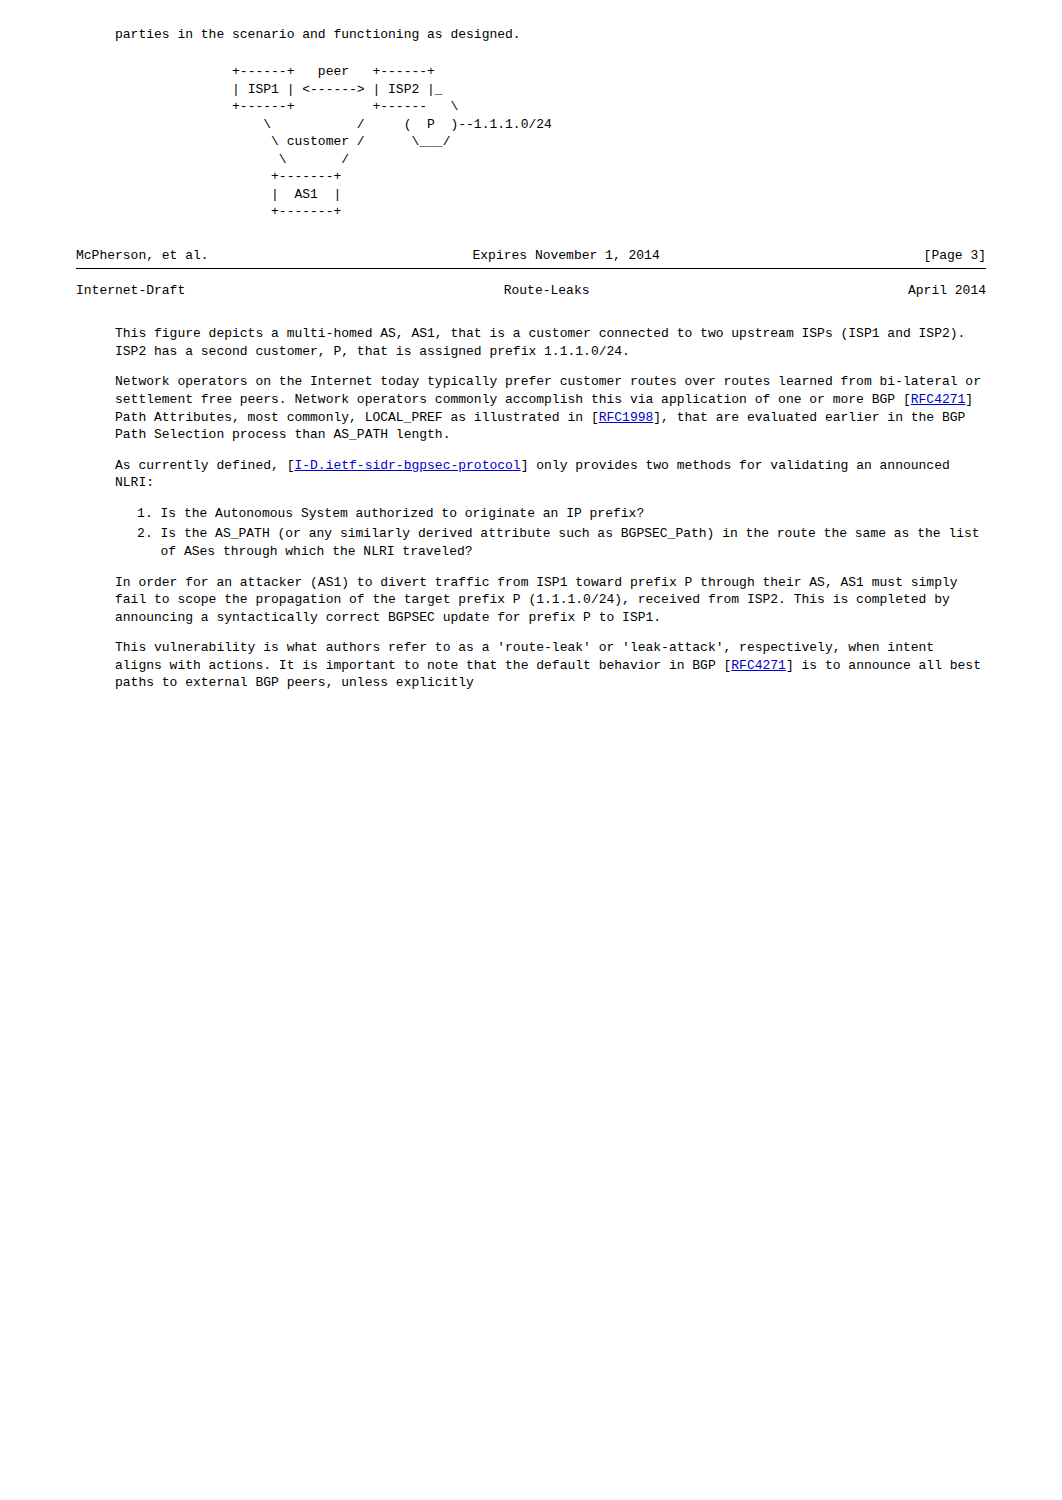parties in the scenario and functioning as designed.
                    +------+   peer   +------+
                    | ISP1 | <------> | ISP2 |_
                    +------+          +------   \
                        \           /     (  P  )--1.1.1.0/24
                         \ customer /      \___/
                          \       /
                         +-------+
                         |  AS1  |
                         +-------+
McPherson, et al. Expires November 1, 2014 [Page 3]
Internet-Draft Route-Leaks April 2014
This figure depicts a multi-homed AS, AS1, that is a customer connected to two upstream ISPs (ISP1 and ISP2). ISP2 has a second customer, P, that is assigned prefix 1.1.1.0/24.
Network operators on the Internet today typically prefer customer routes over routes learned from bi-lateral or settlement free peers. Network operators commonly accomplish this via application of one or more BGP [RFC4271] Path Attributes, most commonly, LOCAL_PREF as illustrated in [RFC1998], that are evaluated earlier in the BGP Path Selection process than AS_PATH length.
As currently defined, [I-D.ietf-sidr-bgpsec-protocol] only provides two methods for validating an announced NLRI:
Is the Autonomous System authorized to originate an IP prefix?
Is the AS_PATH (or any similarly derived attribute such as BGPSEC_Path) in the route the same as the list of ASes through which the NLRI traveled?
In order for an attacker (AS1) to divert traffic from ISP1 toward prefix P through their AS, AS1 must simply fail to scope the propagation of the target prefix P (1.1.1.0/24), received from ISP2. This is completed by announcing a syntactically correct BGPSEC update for prefix P to ISP1.
This vulnerability is what authors refer to as a 'route-leak' or 'leak-attack', respectively, when intent aligns with actions. It is important to note that the default behavior in BGP [RFC4271] is to announce all best paths to external BGP peers, unless explicitly